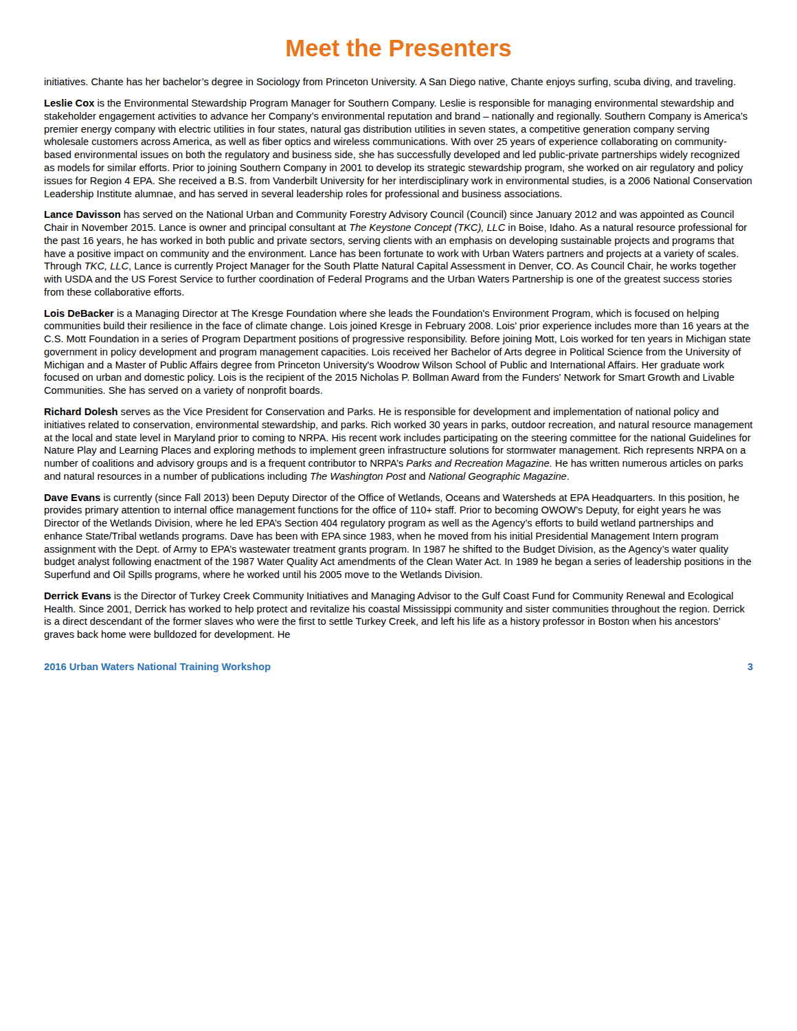Meet the Presenters
initiatives. Chante has her bachelor’s degree in Sociology from Princeton University. A San Diego native, Chante enjoys surfing, scuba diving, and traveling.
Leslie Cox is the Environmental Stewardship Program Manager for Southern Company. Leslie is responsible for managing environmental stewardship and stakeholder engagement activities to advance her Company’s environmental reputation and brand – nationally and regionally. Southern Company is America’s premier energy company with electric utilities in four states, natural gas distribution utilities in seven states, a competitive generation company serving wholesale customers across America, as well as fiber optics and wireless communications. With over 25 years of experience collaborating on community-based environmental issues on both the regulatory and business side, she has successfully developed and led public-private partnerships widely recognized as models for similar efforts. Prior to joining Southern Company in 2001 to develop its strategic stewardship program, she worked on air regulatory and policy issues for Region 4 EPA. She received a B.S. from Vanderbilt University for her interdisciplinary work in environmental studies, is a 2006 National Conservation Leadership Institute alumnae, and has served in several leadership roles for professional and business associations.
Lance Davisson has served on the National Urban and Community Forestry Advisory Council (Council) since January 2012 and was appointed as Council Chair in November 2015. Lance is owner and principal consultant at The Keystone Concept (TKC), LLC in Boise, Idaho. As a natural resource professional for the past 16 years, he has worked in both public and private sectors, serving clients with an emphasis on developing sustainable projects and programs that have a positive impact on community and the environment. Lance has been fortunate to work with Urban Waters partners and projects at a variety of scales. Through TKC, LLC, Lance is currently Project Manager for the South Platte Natural Capital Assessment in Denver, CO. As Council Chair, he works together with USDA and the US Forest Service to further coordination of Federal Programs and the Urban Waters Partnership is one of the greatest success stories from these collaborative efforts.
Lois DeBacker is a Managing Director at The Kresge Foundation where she leads the Foundation's Environment Program, which is focused on helping communities build their resilience in the face of climate change. Lois joined Kresge in February 2008. Lois' prior experience includes more than 16 years at the C.S. Mott Foundation in a series of Program Department positions of progressive responsibility. Before joining Mott, Lois worked for ten years in Michigan state government in policy development and program management capacities. Lois received her Bachelor of Arts degree in Political Science from the University of Michigan and a Master of Public Affairs degree from Princeton University's Woodrow Wilson School of Public and International Affairs. Her graduate work focused on urban and domestic policy. Lois is the recipient of the 2015 Nicholas P. Bollman Award from the Funders' Network for Smart Growth and Livable Communities. She has served on a variety of nonprofit boards.
Richard Dolesh serves as the Vice President for Conservation and Parks. He is responsible for development and implementation of national policy and initiatives related to conservation, environmental stewardship, and parks. Rich worked 30 years in parks, outdoor recreation, and natural resource management at the local and state level in Maryland prior to coming to NRPA. His recent work includes participating on the steering committee for the national Guidelines for Nature Play and Learning Places and exploring methods to implement green infrastructure solutions for stormwater management. Rich represents NRPA on a number of coalitions and advisory groups and is a frequent contributor to NRPA’s Parks and Recreation Magazine. He has written numerous articles on parks and natural resources in a number of publications including The Washington Post and National Geographic Magazine.
Dave Evans is currently (since Fall 2013) been Deputy Director of the Office of Wetlands, Oceans and Watersheds at EPA Headquarters. In this position, he provides primary attention to internal office management functions for the office of 110+ staff. Prior to becoming OWOW’s Deputy, for eight years he was Director of the Wetlands Division, where he led EPA’s Section 404 regulatory program as well as the Agency’s efforts to build wetland partnerships and enhance State/Tribal wetlands programs. Dave has been with EPA since 1983, when he moved from his initial Presidential Management Intern program assignment with the Dept. of Army to EPA’s wastewater treatment grants program. In 1987 he shifted to the Budget Division, as the Agency’s water quality budget analyst following enactment of the 1987 Water Quality Act amendments of the Clean Water Act. In 1989 he began a series of leadership positions in the Superfund and Oil Spills programs, where he worked until his 2005 move to the Wetlands Division.
Derrick Evans is the Director of Turkey Creek Community Initiatives and Managing Advisor to the Gulf Coast Fund for Community Renewal and Ecological Health. Since 2001, Derrick has worked to help protect and revitalize his coastal Mississippi community and sister communities throughout the region. Derrick is a direct descendant of the former slaves who were the first to settle Turkey Creek, and left his life as a history professor in Boston when his ancestors’ graves back home were bulldozed for development. He
2016 Urban Waters National Training Workshop 3